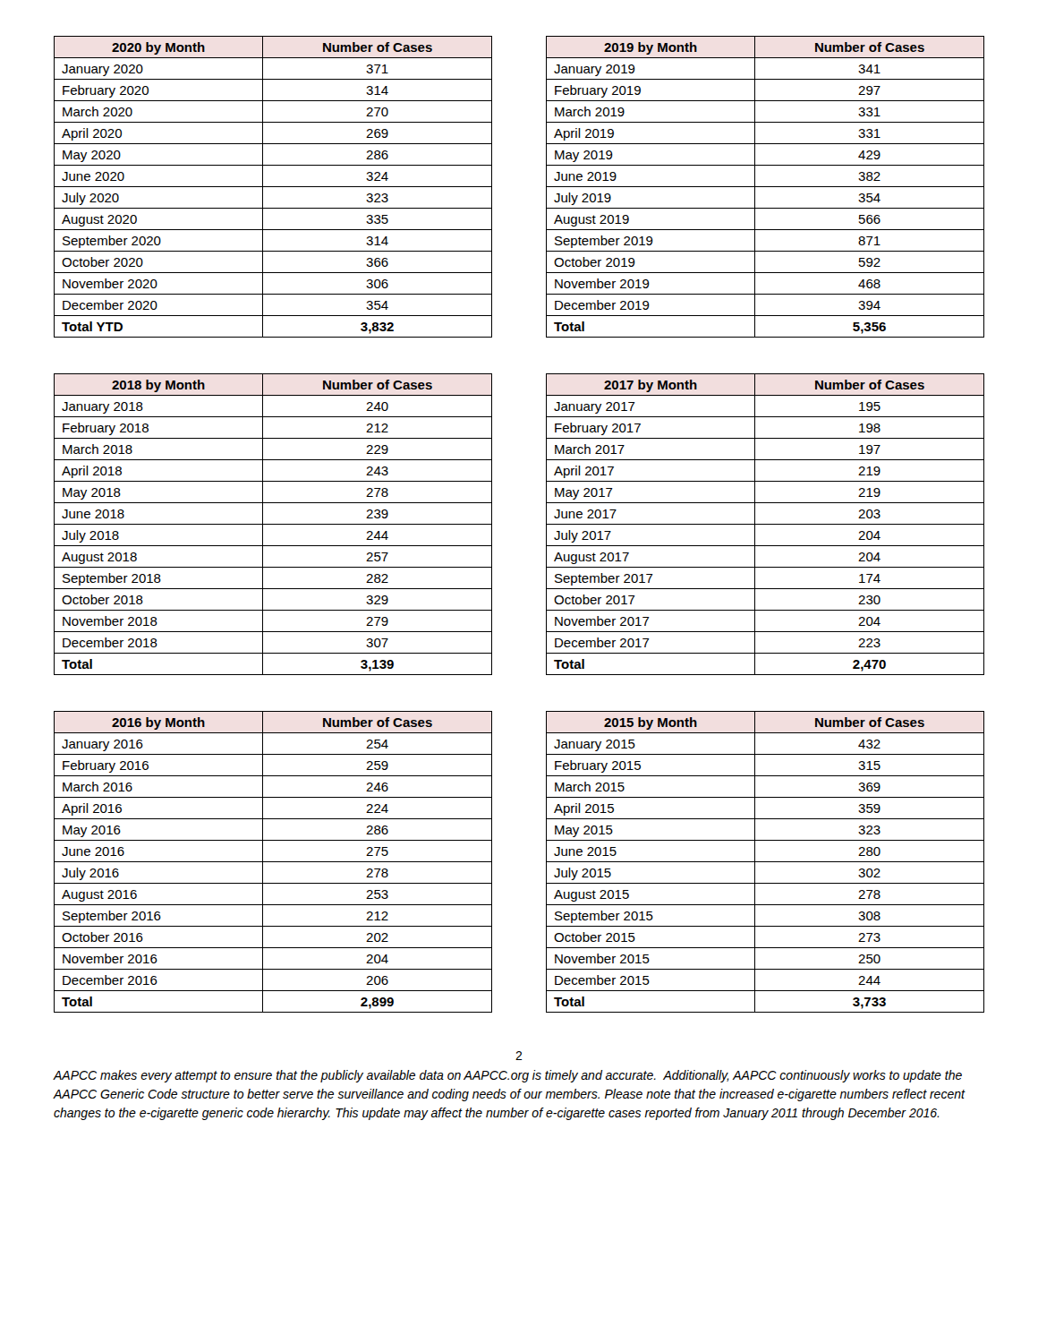| 2020 by Month | Number of Cases |
| --- | --- |
| January 2020 | 371 |
| February 2020 | 314 |
| March 2020 | 270 |
| April 2020 | 269 |
| May 2020 | 286 |
| June 2020 | 324 |
| July 2020 | 323 |
| August 2020 | 335 |
| September 2020 | 314 |
| October 2020 | 366 |
| November 2020 | 306 |
| December 2020 | 354 |
| Total YTD | 3,832 |
| 2019 by Month | Number of Cases |
| --- | --- |
| January 2019 | 341 |
| February 2019 | 297 |
| March 2019 | 331 |
| April 2019 | 331 |
| May 2019 | 429 |
| June 2019 | 382 |
| July 2019 | 354 |
| August 2019 | 566 |
| September 2019 | 871 |
| October 2019 | 592 |
| November 2019 | 468 |
| December 2019 | 394 |
| Total | 5,356 |
| 2018 by Month | Number of Cases |
| --- | --- |
| January 2018 | 240 |
| February 2018 | 212 |
| March 2018 | 229 |
| April 2018 | 243 |
| May 2018 | 278 |
| June 2018 | 239 |
| July 2018 | 244 |
| August 2018 | 257 |
| September 2018 | 282 |
| October 2018 | 329 |
| November 2018 | 279 |
| December 2018 | 307 |
| Total | 3,139 |
| 2017 by Month | Number of Cases |
| --- | --- |
| January 2017 | 195 |
| February 2017 | 198 |
| March 2017 | 197 |
| April 2017 | 219 |
| May 2017 | 219 |
| June 2017 | 203 |
| July 2017 | 204 |
| August 2017 | 204 |
| September 2017 | 174 |
| October 2017 | 230 |
| November 2017 | 204 |
| December 2017 | 223 |
| Total | 2,470 |
| 2016 by Month | Number of Cases |
| --- | --- |
| January 2016 | 254 |
| February 2016 | 259 |
| March 2016 | 246 |
| April 2016 | 224 |
| May 2016 | 286 |
| June 2016 | 275 |
| July 2016 | 278 |
| August 2016 | 253 |
| September 2016 | 212 |
| October 2016 | 202 |
| November 2016 | 204 |
| December 2016 | 206 |
| Total | 2,899 |
| 2015 by Month | Number of Cases |
| --- | --- |
| January 2015 | 432 |
| February 2015 | 315 |
| March 2015 | 369 |
| April 2015 | 359 |
| May 2015 | 323 |
| June 2015 | 280 |
| July 2015 | 302 |
| August 2015 | 278 |
| September 2015 | 308 |
| October 2015 | 273 |
| November 2015 | 250 |
| December 2015 | 244 |
| Total | 3,733 |
2
AAPCC makes every attempt to ensure that the publicly available data on AAPCC.org is timely and accurate. Additionally, AAPCC continuously works to update the AAPCC Generic Code structure to better serve the surveillance and coding needs of our members. Please note that the increased e-cigarette numbers reflect recent changes to the e-cigarette generic code hierarchy. This update may affect the number of e-cigarette cases reported from January 2011 through December 2016.